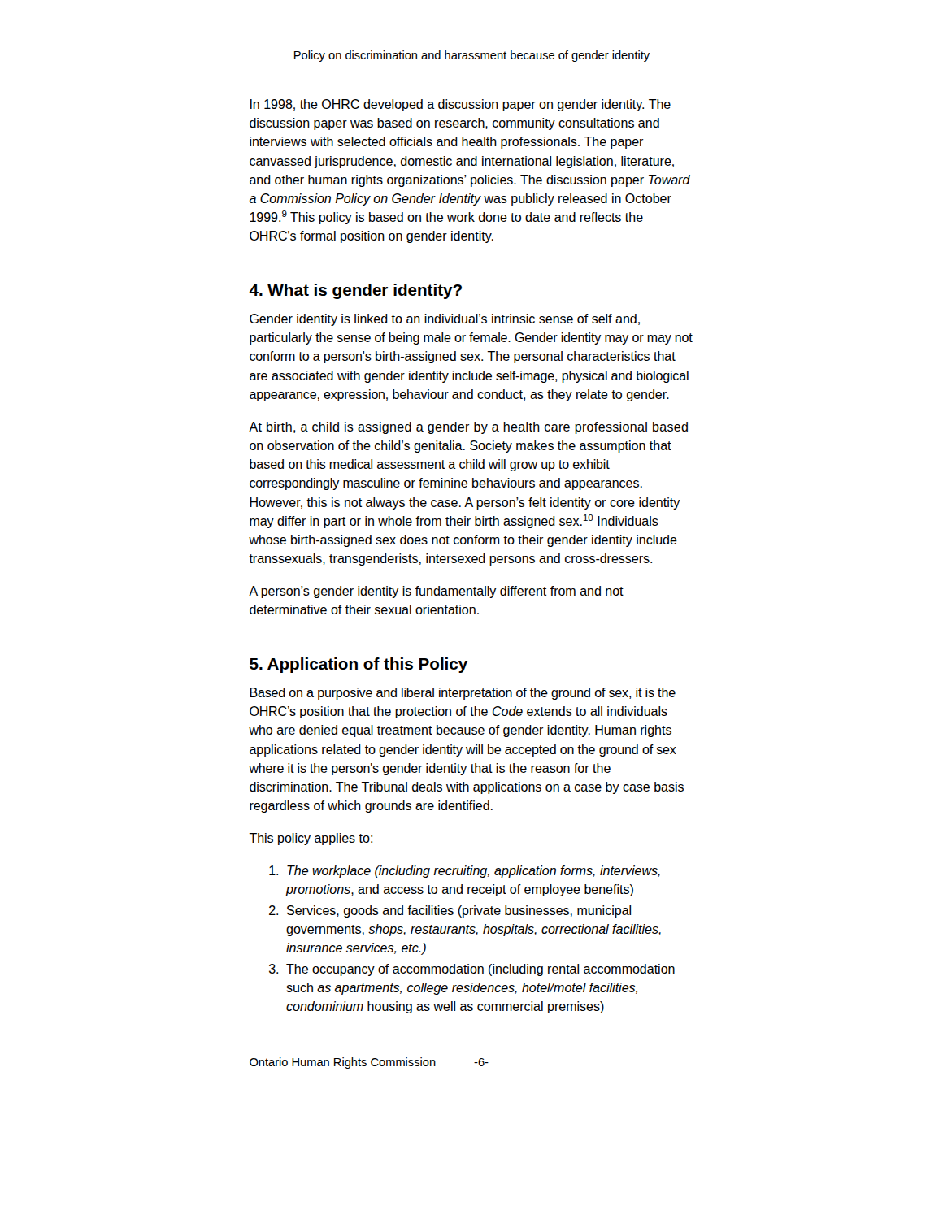Policy on discrimination and harassment because of gender identity
In 1998, the OHRC developed a discussion paper on gender identity. The discussion paper was based on research, community consultations and interviews with selected officials and health professionals. The paper canvassed jurisprudence, domestic and international legislation, literature, and other human rights organizations’ policies. The discussion paper Toward a Commission Policy on Gender Identity was publicly released in October 1999.9 This policy is based on the work done to date and reflects the OHRC's formal position on gender identity.
4. What is gender identity?
Gender identity is linked to an individual’s intrinsic sense of self and, particularly the sense of being male or female. Gender identity may or may not conform to a person's birth-assigned sex. The personal characteristics that are associated with gender identity include self-image, physical and biological appearance, expression, behaviour and conduct, as they relate to gender.
At birth, a child is assigned a gender by a health care professional based on observation of the child’s genitalia. Society makes the assumption that based on this medical assessment a child will grow up to exhibit correspondingly masculine or feminine behaviours and appearances. However, this is not always the case. A person’s felt identity or core identity may differ in part or in whole from their birth assigned sex.10 Individuals whose birth-assigned sex does not conform to their gender identity include transsexuals, transgenderists, intersexed persons and cross-dressers.
A person’s gender identity is fundamentally different from and not determinative of their sexual orientation.
5. Application of this Policy
Based on a purposive and liberal interpretation of the ground of sex, it is the OHRC’s position that the protection of the Code extends to all individuals who are denied equal treatment because of gender identity. Human rights applications related to gender identity will be accepted on the ground of sex where it is the person's gender identity that is the reason for the discrimination. The Tribunal deals with applications on a case by case basis regardless of which grounds are identified.
This policy applies to:
The workplace (including recruiting, application forms, interviews, promotions, and access to and receipt of employee benefits)
Services, goods and facilities (private businesses, municipal governments, shops, restaurants, hospitals, correctional facilities, insurance services, etc.)
The occupancy of accommodation (including rental accommodation such as apartments, college residences, hotel/motel facilities, condominium housing as well as commercial premises)
Ontario Human Rights Commission -6-